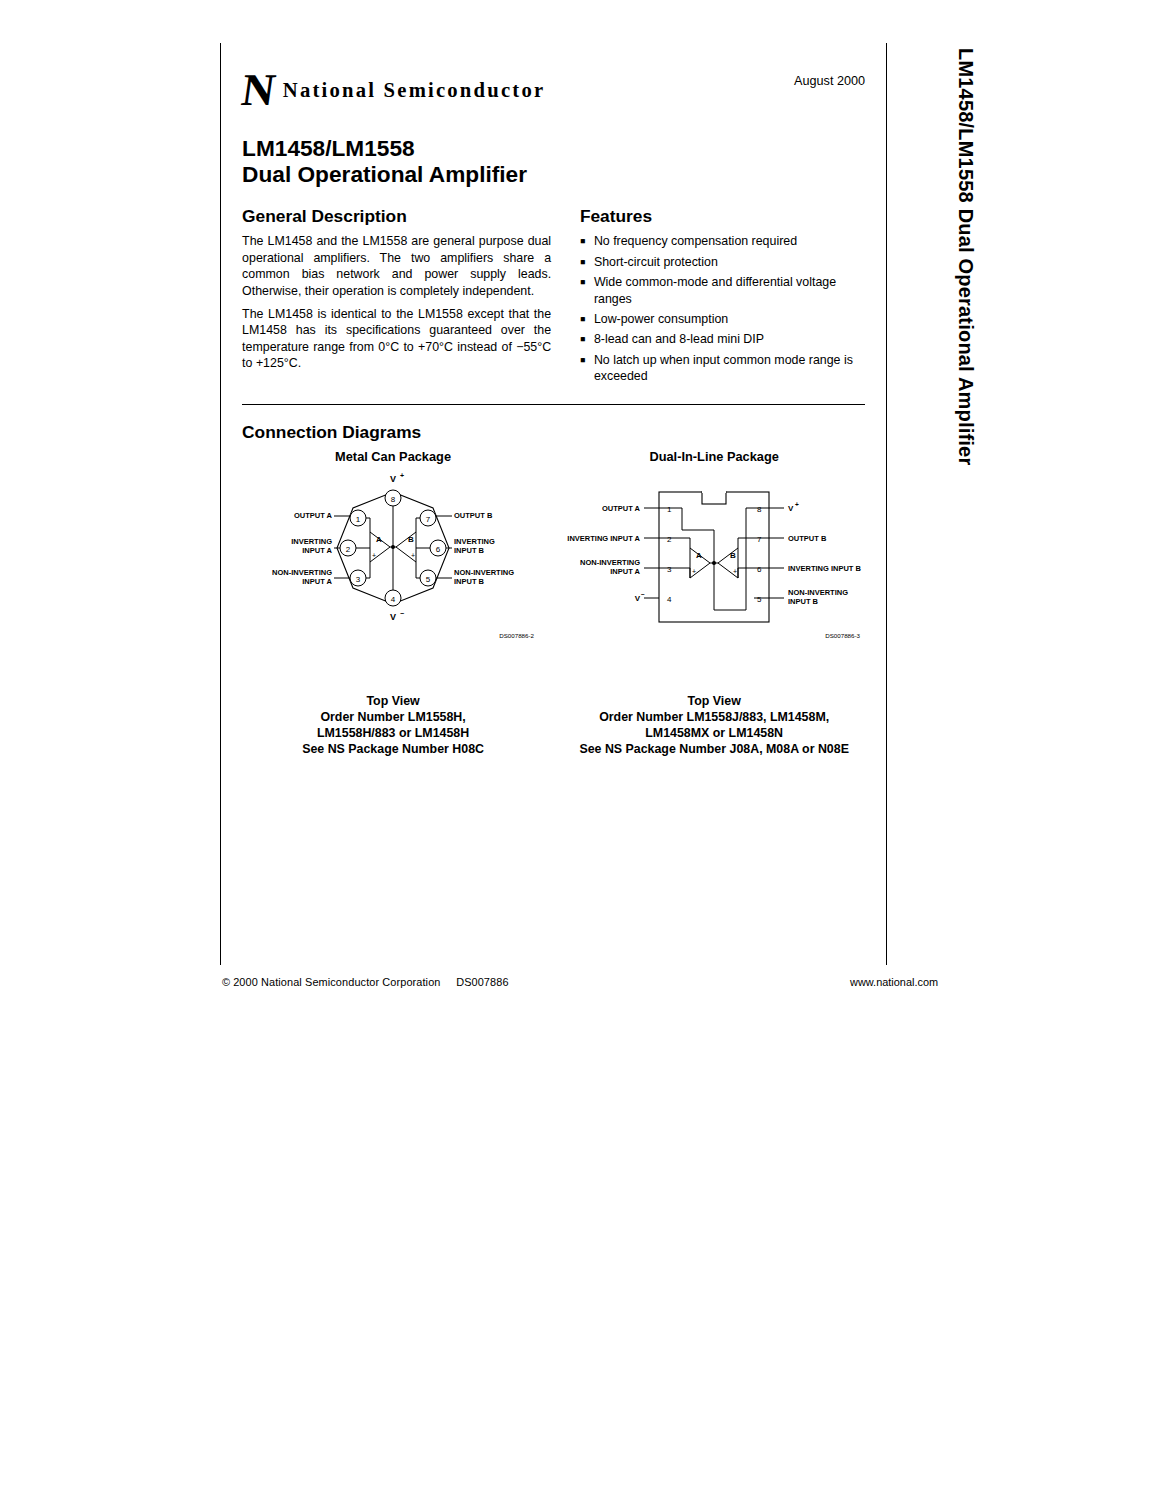LM1458/LM1558 Dual Operational Amplifier
N
National Semiconductor
August 2000
LM1458/LM1558Dual Operational Amplifier
General Description
The LM1458 and the LM1558 are general purpose dual operational amplifiers. The two amplifiers share a common bias network and power supply leads. Otherwise, their operation is completely independent.
The LM1458 is identical to the LM1558 except that the LM1458 has its specifications guaranteed over the temperature range from 0°C to +70°C instead of −55°C to +125°C.
Features
No frequency compensation required
Short-circuit protection
Wide common-mode and differential voltage ranges
Low-power consumption
8-lead can and 8-lead mini DIP
No latch up when input common mode range is exceeded
Connection Diagrams
Metal Can Package
V + 8 1 7 2 6 3 5 4 V − A B + + OUTPUT A OUTPUT B INVERTING INPUT A INVERTING INPUT B NON-INVERTING INPUT A NON-INVERTING INPUT B DS007886-2
Top View
Order Number LM1558H,
LM1558H/883 or LM1458H
See NS Package Number H08C
Dual-In-Line Package
1 2 3 4 8 7 6 5 A B + + OUTPUT A INVERTING INPUT A NON-INVERTING INPUT A V − V + OUTPUT B INVERTING INPUT B NON-INVERTING INPUT B DS007886-3
Top View
Order Number LM1558J/883, LM1458M,
LM1458MX or LM1458N
See NS Package Number J08A, M08A or N08E
© 2000 National Semiconductor Corporation DS007886
www.national.com